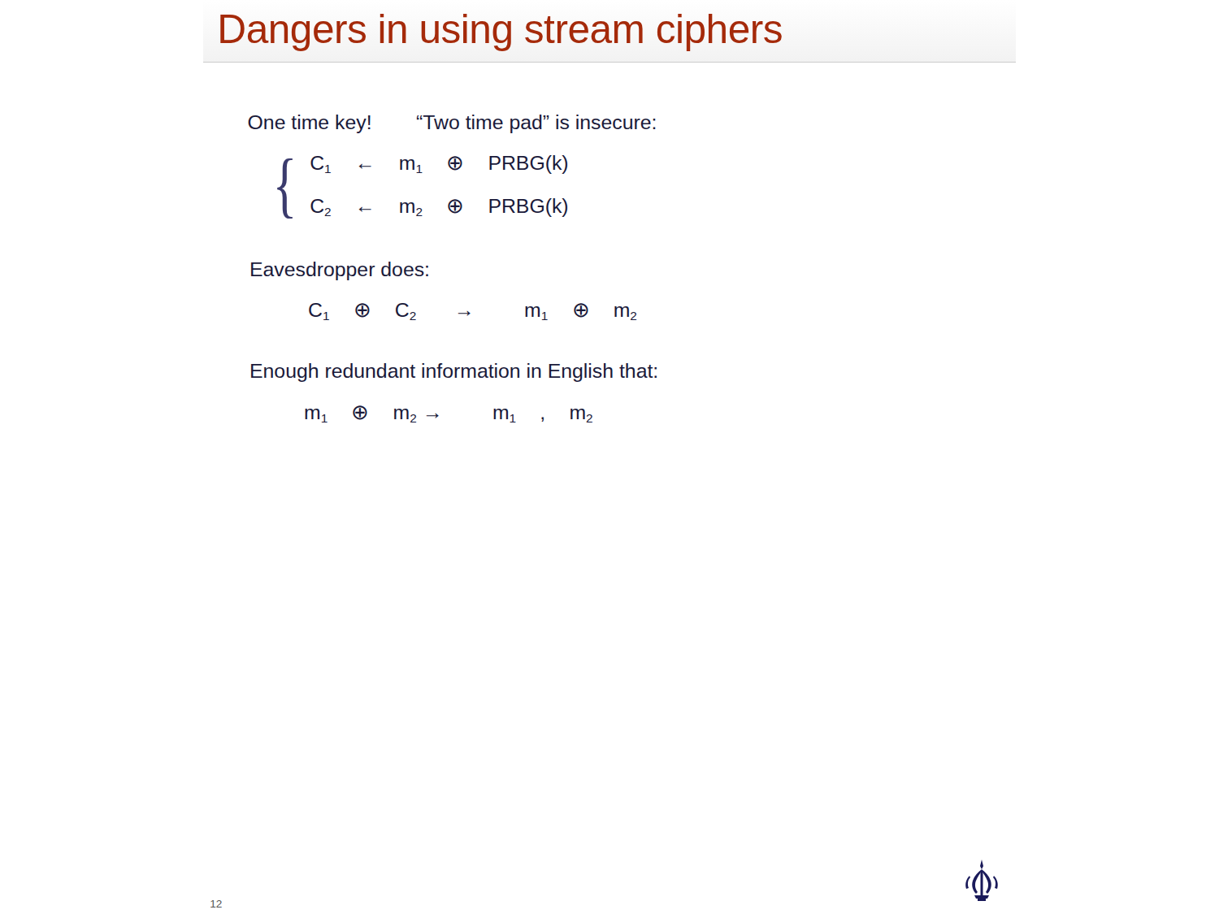Dangers in using stream ciphers
One time key! “Two time pad” is insecure:
{
C1 ← m1 ⊕ PRBG(k)
C2 ← m2 ⊕ PRBG(k)
Eavesdropper does:
C1 ⊕ C2 → m1 ⊕ m2
Enough redundant information in English that:
m1 ⊕ m2 → m1 , m2
12